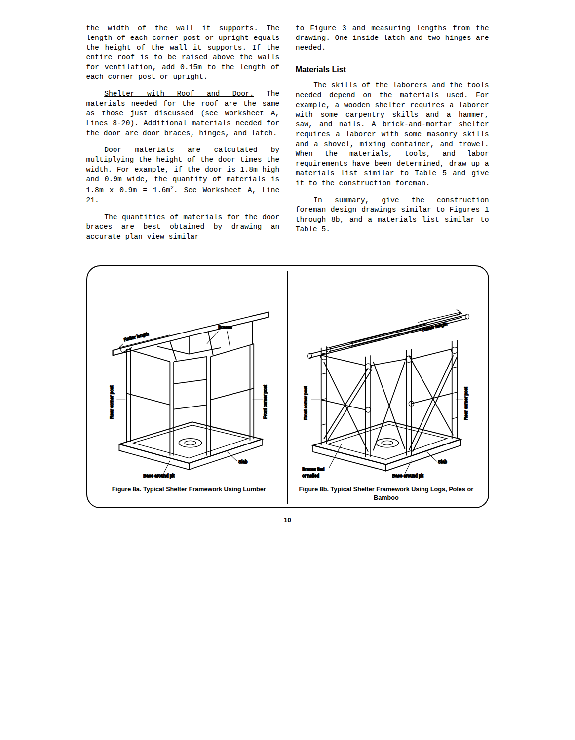the width of the wall it supports. The length of each corner post or upright equals the height of the wall it supports. If the entire roof is to be raised above the walls for ventilation, add 0.15m to the length of each corner post or upright.
Shelter with Roof and Door. The materials needed for the roof are the same as those just discussed (see Worksheet A, Lines 8-20). Additional materials needed for the door are door braces, hinges, and latch.
Door materials are calculated by multiplying the height of the door times the width. For example, if the door is 1.8m high and 0.9m wide, the quantity of materials is 1.8m x 0.9m = 1.6m2. See Worksheet A, Line 21.
The quantities of materials for the door braces are best obtained by drawing an accurate plan view similar
to Figure 3 and measuring lengths from the drawing. One inside latch and two hinges are needed.
Materials List
The skills of the laborers and the tools needed depend on the materials used. For example, a wooden shelter requires a laborer with some carpentry skills and a hammer, saw, and nails. A brick-and-mortar shelter requires a laborer with some masonry skills and a shovel, mixing container, and trowel. When the materials, tools, and labor requirements have been determined, draw up a materials list similar to Table 5 and give it to the construction foreman.
In summary, give the construction foreman design drawings similar to Figures 1 through 8b, and a materials list similar to Table 5.
Rafter length Braces Rear corner post Front corner post Slab Base around pit
Figure 8a. Typical Shelter Framework Using Lumber
Rafter length Front corner post Rear corner post Slab Braces tied or nailed Base around pit
Figure 8b. Typical Shelter Framework Using Logs, Poles or Bamboo
10